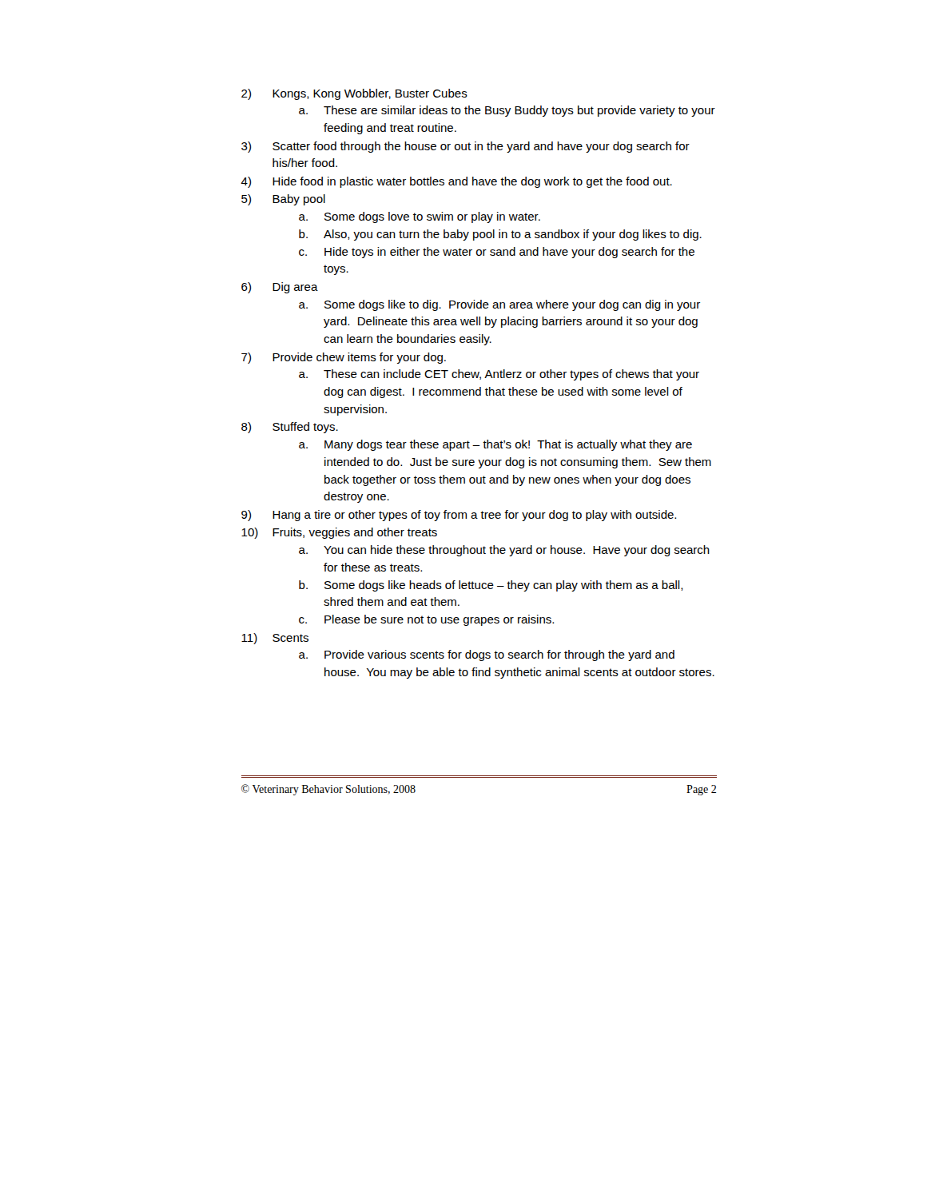2) Kongs, Kong Wobbler, Buster Cubes
a. These are similar ideas to the Busy Buddy toys but provide variety to your feeding and treat routine.
3) Scatter food through the house or out in the yard and have your dog search for his/her food.
4) Hide food in plastic water bottles and have the dog work to get the food out.
5) Baby pool
a. Some dogs love to swim or play in water.
b. Also, you can turn the baby pool in to a sandbox if your dog likes to dig.
c. Hide toys in either the water or sand and have your dog search for the toys.
6) Dig area
a. Some dogs like to dig. Provide an area where your dog can dig in your yard. Delineate this area well by placing barriers around it so your dog can learn the boundaries easily.
7) Provide chew items for your dog.
a. These can include CET chew, Antlerz or other types of chews that your dog can digest. I recommend that these be used with some level of supervision.
8) Stuffed toys.
a. Many dogs tear these apart – that’s ok! That is actually what they are intended to do. Just be sure your dog is not consuming them. Sew them back together or toss them out and by new ones when your dog does destroy one.
9) Hang a tire or other types of toy from a tree for your dog to play with outside.
10) Fruits, veggies and other treats
a. You can hide these throughout the yard or house. Have your dog search for these as treats.
b. Some dogs like heads of lettuce – they can play with them as a ball, shred them and eat them.
c. Please be sure not to use grapes or raisins.
11) Scents
a. Provide various scents for dogs to search for through the yard and house. You may be able to find synthetic animal scents at outdoor stores.
© Veterinary Behavior Solutions, 2008
Page 2